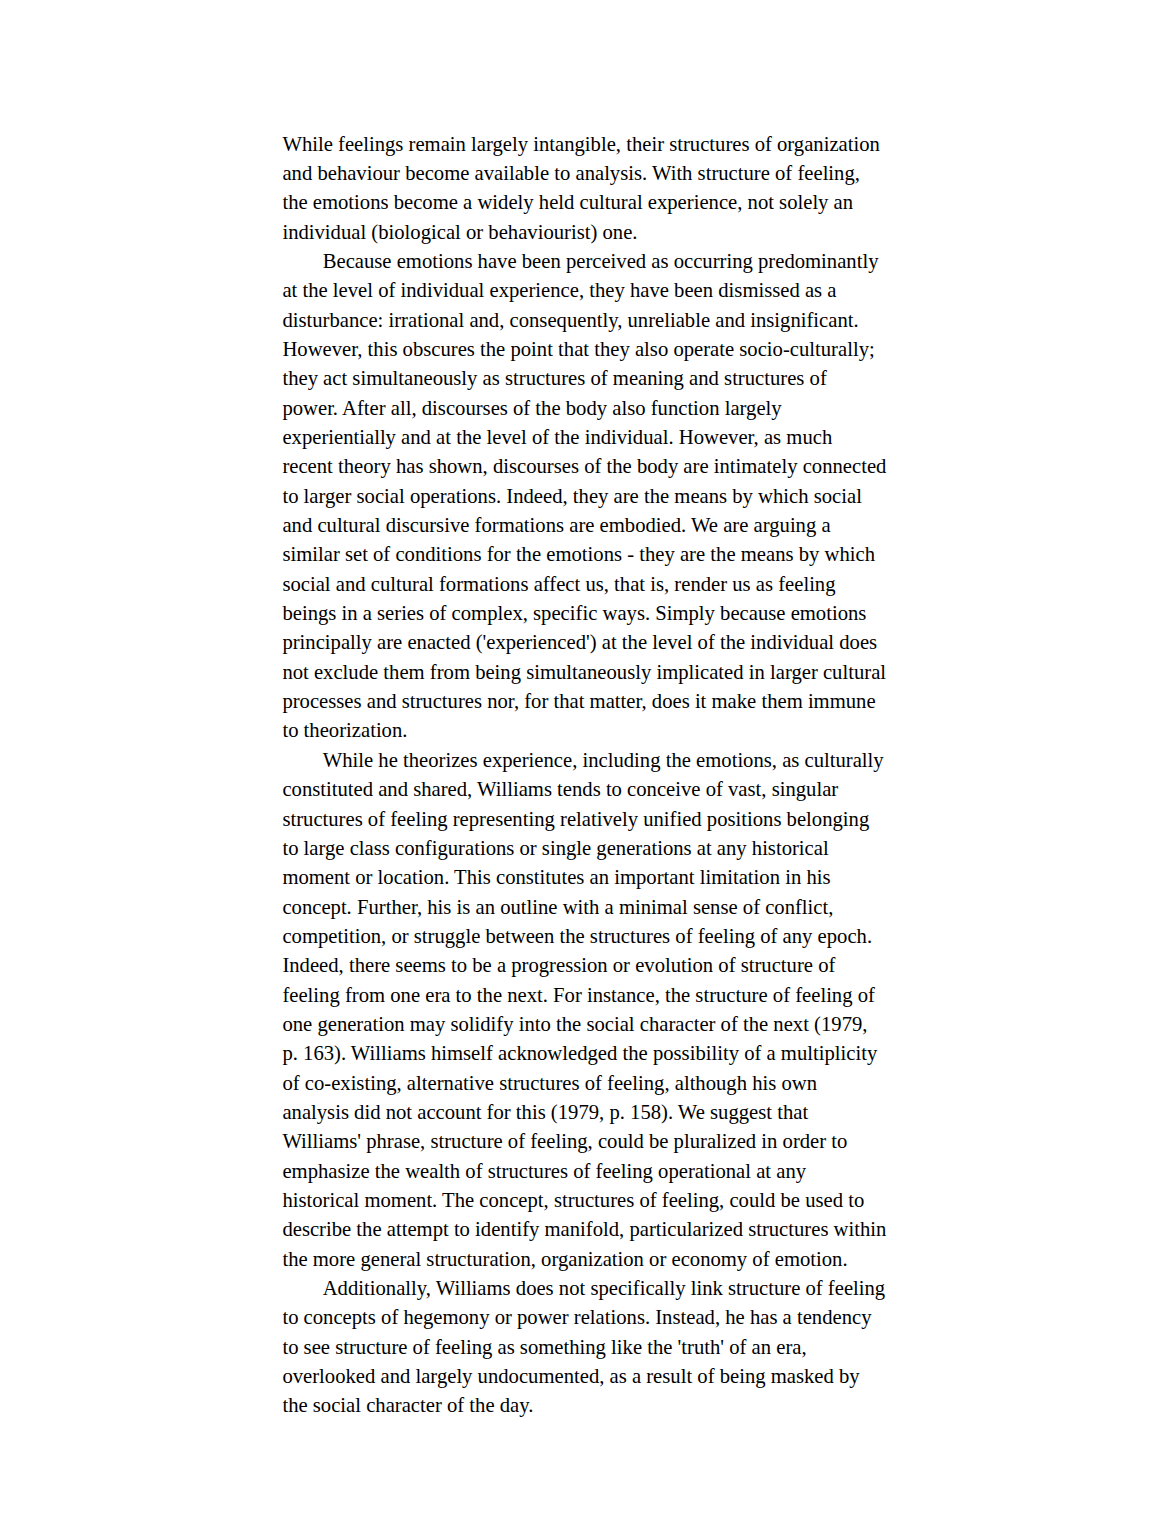While feelings remain largely intangible, their structures of organization and behaviour become available to analysis. With structure of feeling, the emotions become a widely held cultural experience, not solely an individual (biological or behaviourist) one.
Because emotions have been perceived as occurring predominantly at the level of individual experience, they have been dismissed as a disturbance: irrational and, consequently, unreliable and insignificant. However, this obscures the point that they also operate socio-culturally; they act simultaneously as structures of meaning and structures of power. After all, discourses of the body also function largely experientially and at the level of the individual. However, as much recent theory has shown, discourses of the body are intimately connected to larger social operations. Indeed, they are the means by which social and cultural discursive formations are embodied. We are arguing a similar set of conditions for the emotions - they are the means by which social and cultural formations affect us, that is, render us as feeling beings in a series of complex, specific ways. Simply because emotions principally are enacted ('experienced') at the level of the individual does not exclude them from being simultaneously implicated in larger cultural processes and structures nor, for that matter, does it make them immune to theorization.
While he theorizes experience, including the emotions, as culturally constituted and shared, Williams tends to conceive of vast, singular structures of feeling representing relatively unified positions belonging to large class configurations or single generations at any historical moment or location. This constitutes an important limitation in his concept. Further, his is an outline with a minimal sense of conflict, competition, or struggle between the structures of feeling of any epoch. Indeed, there seems to be a progression or evolution of structure of feeling from one era to the next. For instance, the structure of feeling of one generation may solidify into the social character of the next (1979, p. 163). Williams himself acknowledged the possibility of a multiplicity of co-existing, alternative structures of feeling, although his own analysis did not account for this (1979, p. 158). We suggest that Williams' phrase, structure of feeling, could be pluralized in order to emphasize the wealth of structures of feeling operational at any historical moment. The concept, structures of feeling, could be used to describe the attempt to identify manifold, particularized structures within the more general structuration, organization or economy of emotion.
Additionally, Williams does not specifically link structure of feeling to concepts of hegemony or power relations. Instead, he has a tendency to see structure of feeling as something like the 'truth' of an era, overlooked and largely undocumented, as a result of being masked by the social character of the day.